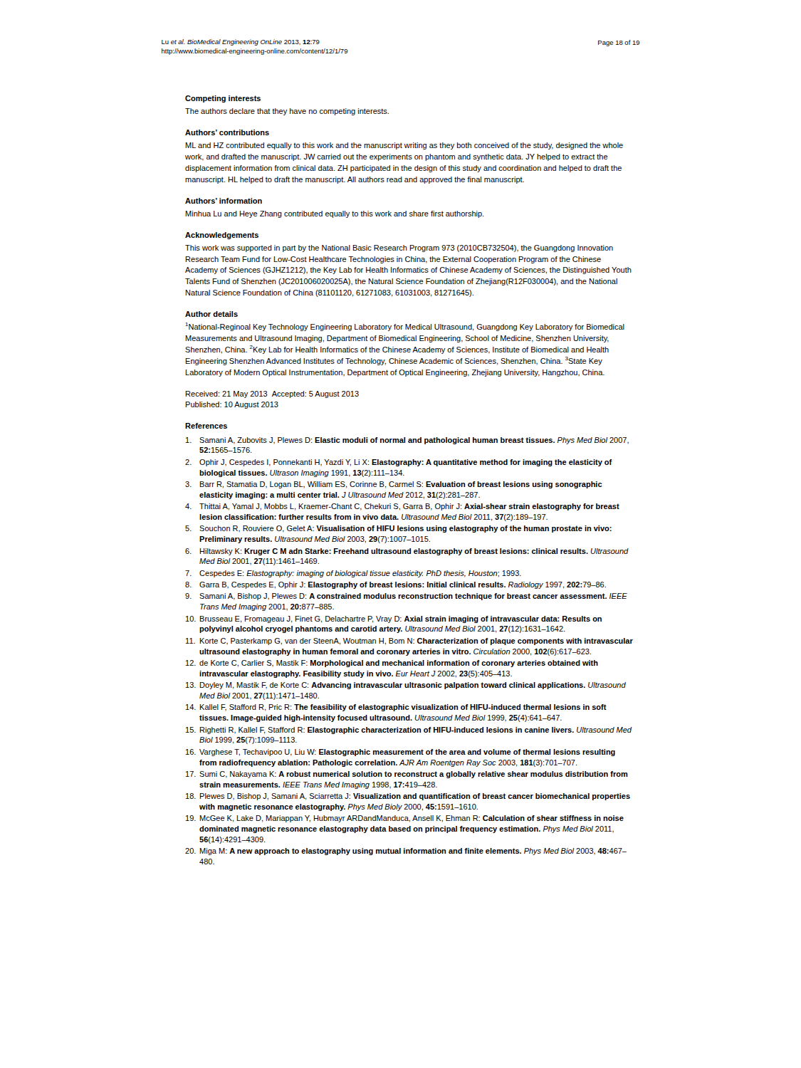Lu et al. BioMedical Engineering OnLine 2013, 12:79
http://www.biomedical-engineering-online.com/content/12/1/79
Page 18 of 19
Competing interests
The authors declare that they have no competing interests.
Authors’ contributions
ML and HZ contributed equally to this work and the manuscript writing as they both conceived of the study, designed the whole work, and drafted the manuscript. JW carried out the experiments on phantom and synthetic data. JY helped to extract the displacement information from clinical data. ZH participated in the design of this study and coordination and helped to draft the manuscript. HL helped to draft the manuscript. All authors read and approved the final manuscript.
Authors’ information
Minhua Lu and Heye Zhang contributed equally to this work and share first authorship.
Acknowledgements
This work was supported in part by the National Basic Research Program 973 (2010CB732504), the Guangdong Innovation Research Team Fund for Low-Cost Healthcare Technologies in China, the External Cooperation Program of the Chinese Academy of Sciences (GJHZ1212), the Key Lab for Health Informatics of Chinese Academy of Sciences, the Distinguished Youth Talents Fund of Shenzhen (JC201006020025A), the Natural Science Foundation of Zhejiang(R12F030004), and the National Natural Science Foundation of China (81101120, 61271083, 61031003, 81271645).
Author details
1National-Reginoal Key Technology Engineering Laboratory for Medical Ultrasound, Guangdong Key Laboratory for Biomedical Measurements and Ultrasound Imaging, Department of Biomedical Engineering, School of Medicine, Shenzhen University, Shenzhen, China. 2Key Lab for Health Informatics of the Chinese Academy of Sciences, Institute of Biomedical and Health Engineering Shenzhen Advanced Institutes of Technology, Chinese Academic of Sciences, Shenzhen, China. 3State Key Laboratory of Modern Optical Instrumentation, Department of Optical Engineering, Zhejiang University, Hangzhou, China.
Received: 21 May 2013 Accepted: 5 August 2013
Published: 10 August 2013
References
Samani A, Zubovits J, Plewes D: Elastic moduli of normal and pathological human breast tissues. Phys Med Biol 2007, 52: 1565–1576.
Ophir J, Cespedes I, Ponnekanti H, Yazdi Y, Li X: Elastography: A quantitative method for imaging the elasticity of biological tissues. Ultrason Imaging 1991, 13(2):111–134.
Barr R, Stamatia D, Logan BL, William ES, Corinne B, Carmel S: Evaluation of breast lesions using sonographic elasticity imaging: a multi center trial. J Ultrasound Med 2012, 31(2):281–287.
Thittai A, Yamal J, Mobbs L, Kraemer-Chant C, Chekuri S, Garra B, Ophir J: Axial-shear strain elastography for breast lesion classification: further results from in vivo data. Ultrasound Med Biol 2011, 37(2):189–197.
Souchon R, Rouviere O, Gelet A: Visualisation of HIFU lesions using elastography of the human prostate in vivo: Preliminary results. Ultrasound Med Biol 2003, 29(7):1007–1015.
Hiltawsky K: Kruger C M adn Starke: Freehand ultrasound elastography of breast lesions: clinical results. Ultrasound Med Biol 2001, 27(11):1461–1469.
Cespedes E: Elastography: imaging of biological tissue elasticity. PhD thesis, Houston; 1993.
Garra B, Cespedes E, Ophir J: Elastography of breast lesions: Initial clinical results. Radiology 1997, 202: 79–86.
Samani A, Bishop J, Plewes D: A constrained modulus reconstruction technique for breast cancer assessment. IEEE Trans Med Imaging 2001, 20: 877–885.
Brusseau E, Fromageau J, Finet G, Delachartre P, Vray D: Axial strain imaging of intravascular data: Results on polyvinyl alcohol cryogel phantoms and carotid artery. Ultrasound Med Biol 2001, 27(12):1631–1642.
Korte C, Pasterkamp G, van der SteenA, Woutman H, Bom N: Characterization of plaque components with intravascular ultrasound elastography in human femoral and coronary arteries in vitro. Circulation 2000, 102(6):617–623.
de Korte C, Carlier S, Mastik F: Morphological and mechanical information of coronary arteries obtained with intravascular elastography. Feasibility study in vivo. Eur Heart J 2002, 23(5):405–413.
Doyley M, Mastik F, de Korte C: Advancing intravascular ultrasonic palpation toward clinical applications. Ultrasound Med Biol 2001, 27(11):1471–1480.
Kallel F, Stafford R, Pric R: The feasibility of elastographic visualization of HIFU-induced thermal lesions in soft tissues. Image-guided high-intensity focused ultrasound. Ultrasound Med Biol 1999, 25(4):641–647.
Righetti R, Kallel F, Stafford R: Elastographic characterization of HIFU-induced lesions in canine livers. Ultrasound Med Biol 1999, 25(7):1099–1113.
Varghese T, Techavipoo U, Liu W: Elastographic measurement of the area and volume of thermal lesions resulting from radiofrequency ablation: Pathologic correlation. AJR Am Roentgen Ray Soc 2003, 181(3):701–707.
Sumi C, Nakayama K: A robust numerical solution to reconstruct a globally relative shear modulus distribution from strain measurements. IEEE Trans Med Imaging 1998, 17: 419–428.
Plewes D, Bishop J, Samani A, Sciarretta J: Visualization and quantification of breast cancer biomechanical properties with magnetic resonance elastography. Phys Med Bioly 2000, 45: 1591–1610.
McGee K, Lake D, Mariappan Y, Hubmayr ARDandManduca, Ansell K, Ehman R: Calculation of shear stiffness in noise dominated magnetic resonance elastography data based on principal frequency estimation. Phys Med Biol 2011, 56(14):4291–4309.
Miga M: A new approach to elastography using mutual information and finite elements. Phys Med Biol 2003, 48: 467–480.